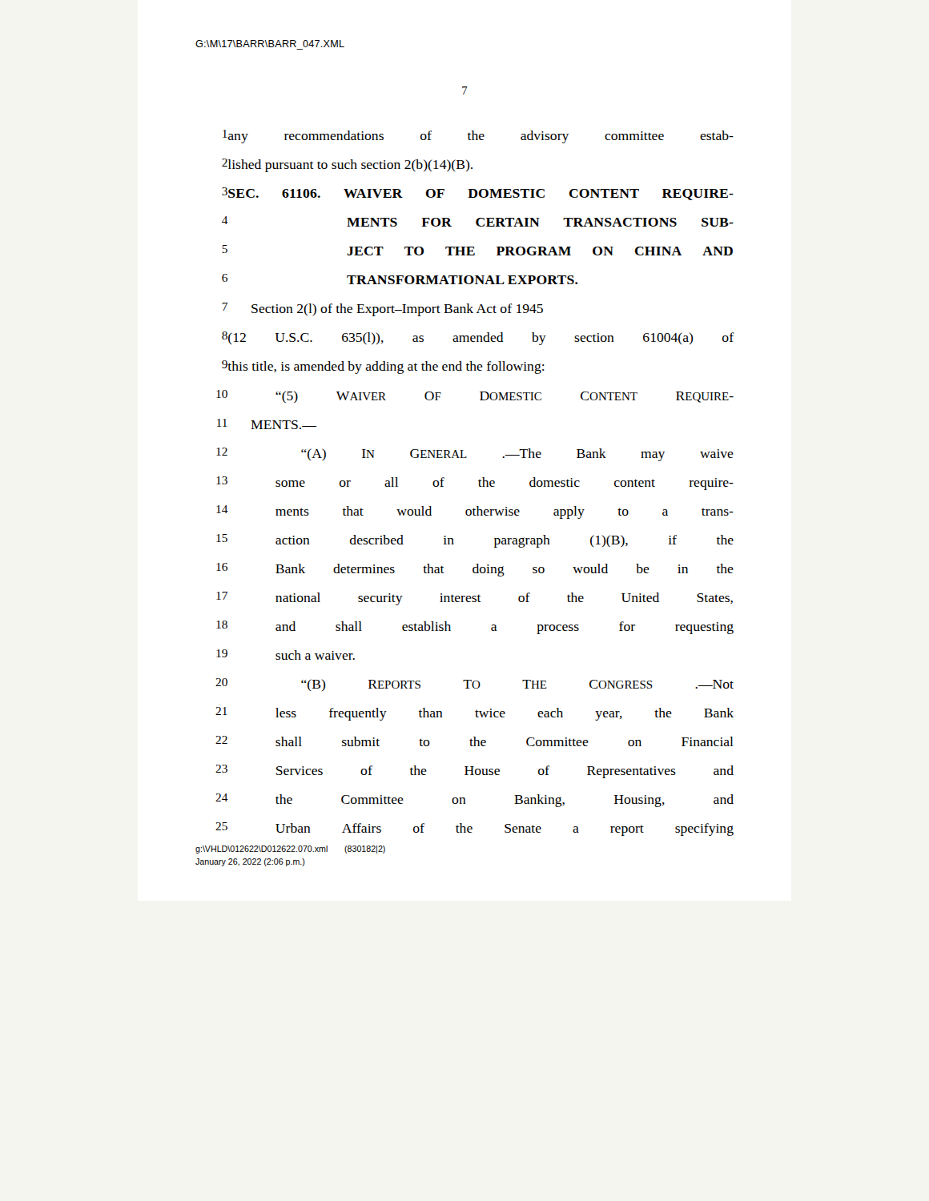G:\M\17\BARR\BARR_047.XML
7
| 1 | any recommendations of the advisory committee estab- |
| 2 | lished pursuant to such section 2(b)(14)(B). |
| 3 | SEC. 61106. WAIVER OF DOMESTIC CONTENT REQUIRE- |
| 4 | MENTS FOR CERTAIN TRANSACTIONS SUB- |
| 5 | JECT TO THE PROGRAM ON CHINA AND |
| 6 | TRANSFORMATIONAL EXPORTS. |
| 7 | Section 2(l) of the Export–Import Bank Act of 1945 |
| 8 | (12 U.S.C. 635(l)), as amended by section 61004(a) of |
| 9 | this title, is amended by adding at the end the following: |
| 10 | “(5) W AIVER O F D OMESTIC C ONTENT R EQUIRE - |
| 11 | MENTS .— |
| 12 | “(A) I N G ENERAL .—The Bank may waive |
| 13 | some or all of the domestic content require- |
| 14 | ments that would otherwise apply to a trans- |
| 15 | action described in paragraph (1)(B), if the |
| 16 | Bank determines that doing so would be in the |
| 17 | national security interest of the United States, |
| 18 | and shall establish a process for requesting |
| 19 | such a waiver. |
| 20 | “(B) R EPORTS T O T HE C ONGRESS .—Not |
| 21 | less frequently than twice each year, the Bank |
| 22 | shall submit to the Committee on Financial |
| 23 | Services of the House of Representatives and |
| 24 | the Committee on Banking, Housing, and |
| 25 | Urban Affairs of the Senate a report specifying |
g:\VHLD\012622\D012622.070.xml (830182|2)
January 26, 2022 (2:06 p.m.)